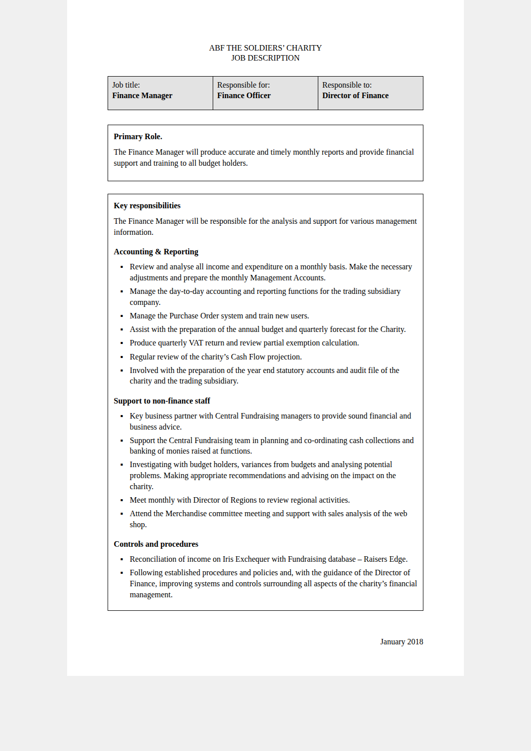ABF THE SOLDIERS’ CHARITY
JOB DESCRIPTION
| Job title: Finance Manager | Responsible for: Finance Officer | Responsible to: Director of Finance |
Primary Role.
The Finance Manager will produce accurate and timely monthly reports and provide financial support and training to all budget holders.
Key responsibilities
The Finance Manager will be responsible for the analysis and support for various management information.
Accounting & Reporting
Review and analyse all income and expenditure on a monthly basis. Make the necessary adjustments and prepare the monthly Management Accounts.
Manage the day-to-day accounting and reporting functions for the trading subsidiary company.
Manage the Purchase Order system and train new users.
Assist with the preparation of the annual budget and quarterly forecast for the Charity.
Produce quarterly VAT return and review partial exemption calculation.
Regular review of the charity’s Cash Flow projection.
Involved with the preparation of the year end statutory accounts and audit file of the charity and the trading subsidiary.
Support to non-finance staff
Key business partner with Central Fundraising managers to provide sound financial and business advice.
Support the Central Fundraising team in planning and co-ordinating cash collections and banking of monies raised at functions.
Investigating with budget holders, variances from budgets and analysing potential problems. Making appropriate recommendations and advising on the impact on the charity.
Meet monthly with Director of Regions to review regional activities.
Attend the Merchandise committee meeting and support with sales analysis of the web shop.
Controls and procedures
Reconciliation of income on Iris Exchequer with Fundraising database – Raisers Edge.
Following established procedures and policies and, with the guidance of the Director of Finance, improving systems and controls surrounding all aspects of the charity’s financial management.
January 2018